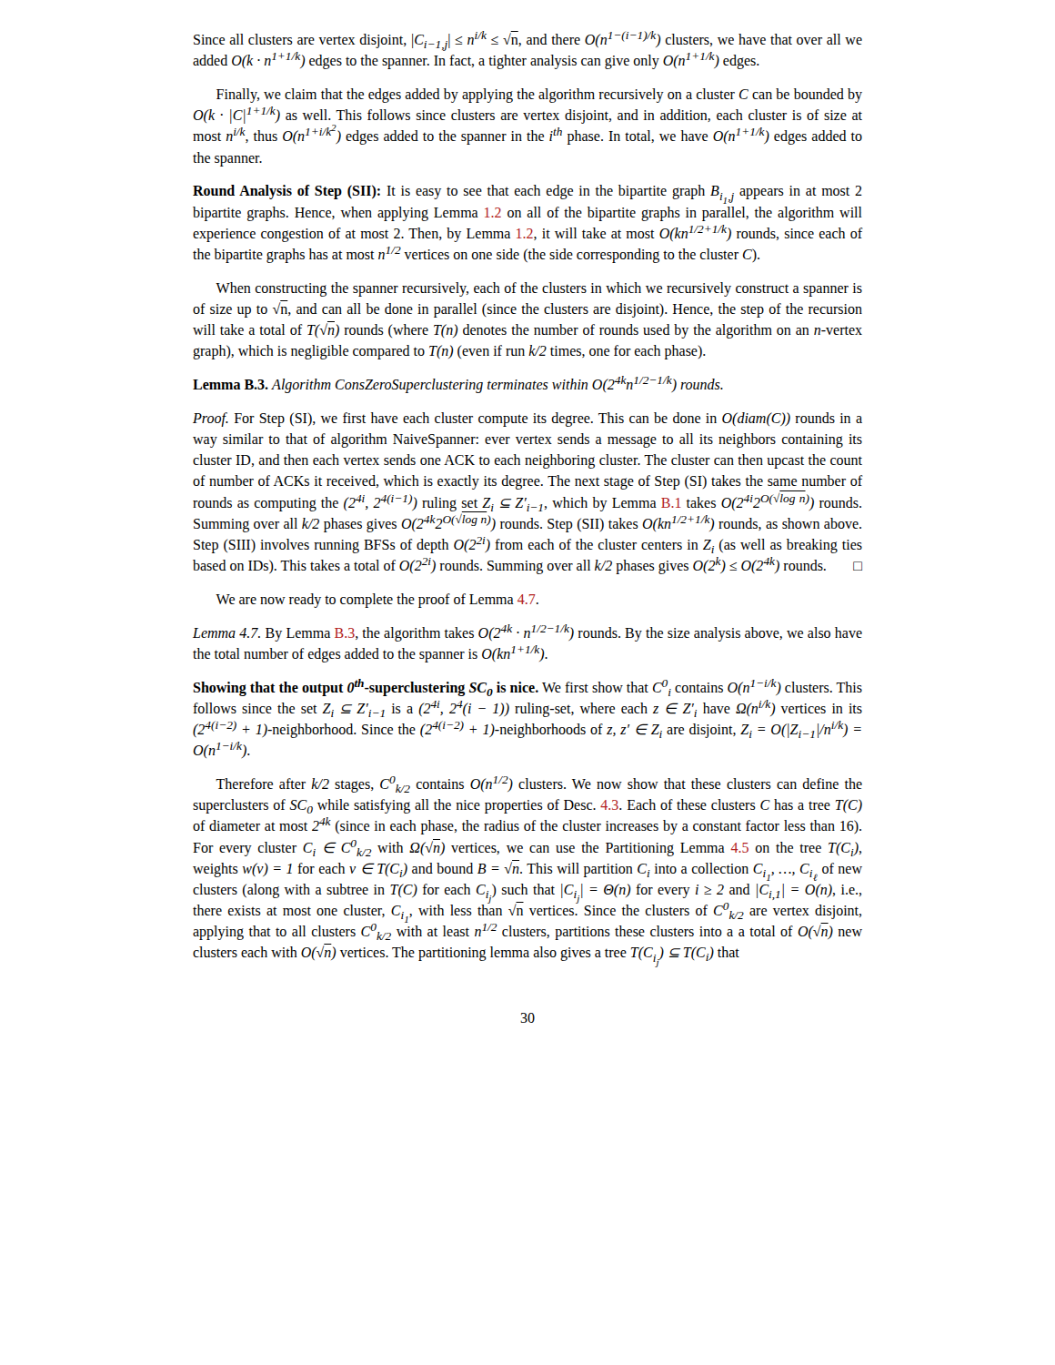Since all clusters are vertex disjoint, |Ci−1,j| ≤ ni/k ≤ √n, and there O(n1−(i−1)/k) clusters, we have that over all we added O(k · n1+1/k) edges to the spanner. In fact, a tighter analysis can give only O(n1+1/k) edges.
Finally, we claim that the edges added by applying the algorithm recursively on a cluster C can be bounded by O(k · |C|1+1/k) as well. This follows since clusters are vertex disjoint, and in addition, each cluster is of size at most ni/k, thus O(n1+i/k2) edges added to the spanner in the ith phase. In total, we have O(n1+1/k) edges added to the spanner.
Round Analysis of Step (SII): It is easy to see that each edge in the bipartite graph Bi1,j appears in at most 2 bipartite graphs. Hence, when applying Lemma 1.2 on all of the bipartite graphs in parallel, the algorithm will experience congestion of at most 2. Then, by Lemma 1.2, it will take at most O(kn1/2+1/k) rounds, since each of the bipartite graphs has at most n1/2 vertices on one side (the side corresponding to the cluster C).
When constructing the spanner recursively, each of the clusters in which we recursively construct a spanner is of size up to √n, and can all be done in parallel (since the clusters are disjoint). Hence, the step of the recursion will take a total of T(√n) rounds (where T(n) denotes the number of rounds used by the algorithm on an n-vertex graph), which is negligible compared to T(n) (even if run k/2 times, one for each phase).
Lemma B.3. Algorithm ConsZeroSuperclustering terminates within O(24kn1/2−1/k) rounds.
Proof. For Step (SI), we first have each cluster compute its degree. This can be done in O(diam(C)) rounds in a way similar to that of algorithm NaiveSpanner: ever vertex sends a message to all its neighbors containing its cluster ID, and then each vertex sends one ACK to each neighboring cluster. The cluster can then upcast the count of number of ACKs it received, which is exactly its degree. The next stage of Step (SI) takes the same number of rounds as computing the (24i, 24(i−1)) ruling set Zi ⊆ Z′i−1, which by Lemma B.1 takes O(24i2O(√log n)) rounds. Summing over all k/2 phases gives O(24k2O(√log n)) rounds. Step (SII) takes O(kn1/2+1/k) rounds, as shown above. Step (SIII) involves running BFSs of depth O(22i) from each of the cluster centers in Zi (as well as breaking ties based on IDs). This takes a total of O(22i) rounds. Summing over all k/2 phases gives O(2k) ≤ O(24k) rounds. □
We are now ready to complete the proof of Lemma 4.7.
Lemma 4.7. By Lemma B.3, the algorithm takes O(24k · n1/2−1/k) rounds. By the size analysis above, we also have the total number of edges added to the spanner is O(kn1+1/k).
Showing that the output 0th-superclustering SC0 is nice. We first show that C0i contains O(n1−i/k) clusters. This follows since the set Zi ⊆ Z′i−1 is a (24i, 24(i − 1)) ruling-set, where each z ∈ Z′i have Ω(ni/k) vertices in its (24(i−2) + 1)-neighborhood. Since the (24(i−2) + 1)-neighborhoods of z, z′ ∈ Zi are disjoint, Zi = O(|Zi−1|/ni/k) = O(n1−i/k).
Therefore after k/2 stages, C0k/2 contains O(n1/2) clusters. We now show that these clusters can define the superclusters of SC0 while satisfying all the nice properties of Desc. 4.3. Each of these clusters C has a tree T(C) of diameter at most 24k (since in each phase, the radius of the cluster increases by a constant factor less than 16). For every cluster Ci ∈ C0k/2 with Ω(√n) vertices, we can use the Partitioning Lemma 4.5 on the tree T(Ci), weights w(v) = 1 for each v ∈ T(Ci) and bound B = √n. This will partition Ci into a collection Ci1, …, Ciℓ of new clusters (along with a subtree in T(C) for each Cij) such that |Cij| = Θ(n) for every i ≥ 2 and |Ci,1| = O(n), i.e., there exists at most one cluster, Ci1, with less than √n vertices. Since the clusters of C0k/2 are vertex disjoint, applying that to all clusters C0k/2 with at least n1/2 clusters, partitions these clusters into a a total of O(√n) new clusters each with O(√n) vertices. The partitioning lemma also gives a tree T(Cij) ⊆ T(Ci) that
30